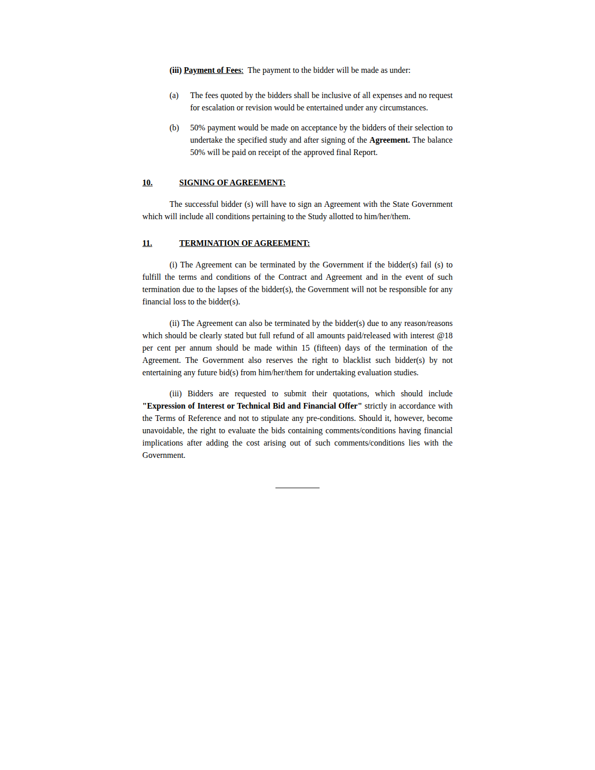(iii) Payment of Fees: The payment to the bidder will be made as under:
(a)
The fees quoted by the bidders shall be inclusive of all expenses and no request for escalation or revision would be entertained under any circumstances.
(b)
50% payment would be made on acceptance by the bidders of their selection to undertake the specified study and after signing of the Agreement. The balance 50% will be paid on receipt of the approved final Report.
10.
SIGNING OF AGREEMENT:
The successful bidder (s) will have to sign an Agreement with the State Government which will include all conditions pertaining to the Study allotted to him/her/them.
11.
TERMINATION OF AGREEMENT:
(i) The Agreement can be terminated by the Government if the bidder(s) fail (s) to fulfill the terms and conditions of the Contract and Agreement and in the event of such termination due to the lapses of the bidder(s), the Government will not be responsible for any financial loss to the bidder(s).
(ii) The Agreement can also be terminated by the bidder(s) due to any reason/reasons which should be clearly stated but full refund of all amounts paid/released with interest @18 per cent per annum should be made within 15 (fifteen) days of the termination of the Agreement. The Government also reserves the right to blacklist such bidder(s) by not entertaining any future bid(s) from him/her/them for undertaking evaluation studies.
(iii) Bidders are requested to submit their quotations, which should include "Expression of Interest or Technical Bid and Financial Offer" strictly in accordance with the Terms of Reference and not to stipulate any pre-conditions. Should it, however, become unavoidable, the right to evaluate the bids containing comments/conditions having financial implications after adding the cost arising out of such comments/conditions lies with the Government.